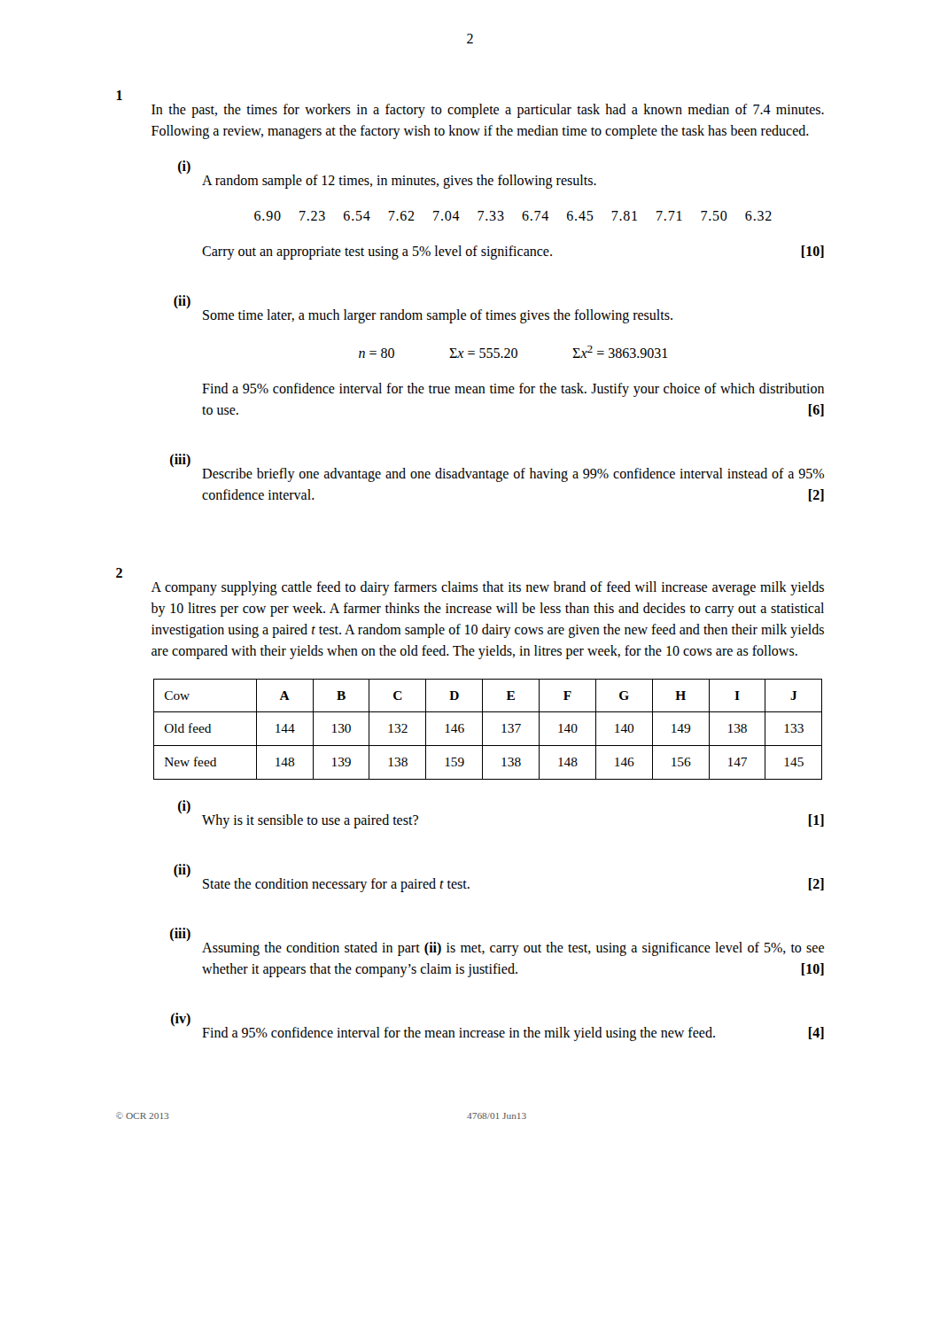2
1
In the past, the times for workers in a factory to complete a particular task had a known median of 7.4 minutes. Following a review, managers at the factory wish to know if the median time to complete the task has been reduced.
(i)
A random sample of 12 times, in minutes, gives the following results.
6.907.236.547.627.047.336.746.457.817.717.506.32
Carry out an appropriate test using a 5% level of significance.[10]
(ii)
Some time later, a much larger random sample of times gives the following results.
n = 80 Σx = 555.20 Σx2 = 3863.9031
Find a 95% confidence interval for the true mean time for the task. Justify your choice of which distribution to use.[6]
(iii)
Describe briefly one advantage and one disadvantage of having a 99% confidence interval instead of a 95% confidence interval.[2]
2
A company supplying cattle feed to dairy farmers claims that its new brand of feed will increase average milk yields by 10 litres per cow per week. A farmer thinks the increase will be less than this and decides to carry out a statistical investigation using a paired t test. A random sample of 10 dairy cows are given the new feed and then their milk yields are compared with their yields when on the old feed. The yields, in litres per week, for the 10 cows are as follows.
| Cow | A | B | C | D | E | F | G | H | I | J |
| --- | --- | --- | --- | --- | --- | --- | --- | --- | --- | --- |
| Old feed | 144 | 130 | 132 | 146 | 137 | 140 | 140 | 149 | 138 | 133 |
| New feed | 148 | 139 | 138 | 159 | 138 | 148 | 146 | 156 | 147 | 145 |
(i)
Why is it sensible to use a paired test?[1]
(ii)
State the condition necessary for a paired t test.[2]
(iii)
Assuming the condition stated in part (ii) is met, carry out the test, using a significance level of 5%, to see whether it appears that the company’s claim is justified.[10]
(iv)
Find a 95% confidence interval for the mean increase in the milk yield using the new feed.[4]
© OCR 2013
4768/01 Jun13